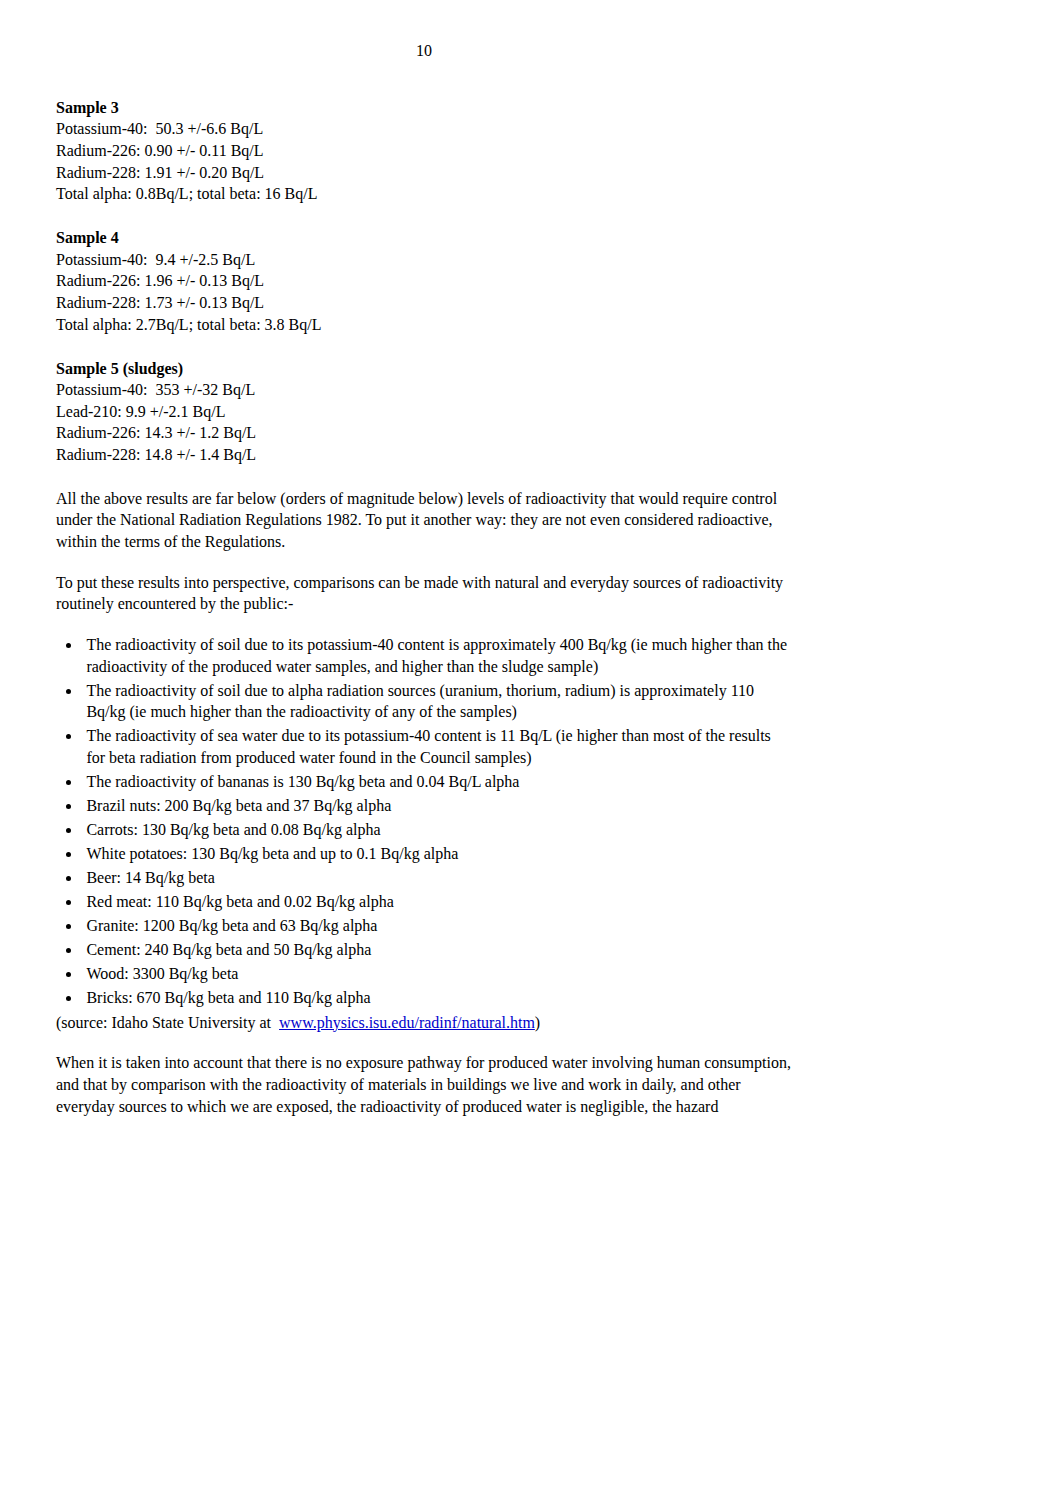10
Sample 3
Potassium-40: 50.3 +/-6.6 Bq/L
Radium-226: 0.90 +/- 0.11 Bq/L
Radium-228: 1.91 +/- 0.20 Bq/L
Total alpha: 0.8Bq/L; total beta: 16 Bq/L
Sample 4
Potassium-40: 9.4 +/-2.5 Bq/L
Radium-226: 1.96 +/- 0.13 Bq/L
Radium-228: 1.73 +/- 0.13 Bq/L
Total alpha: 2.7Bq/L; total beta: 3.8 Bq/L
Sample 5 (sludges)
Potassium-40: 353 +/-32 Bq/L
Lead-210: 9.9 +/-2.1 Bq/L
Radium-226: 14.3 +/- 1.2 Bq/L
Radium-228: 14.8 +/- 1.4 Bq/L
All the above results are far below (orders of magnitude below) levels of radioactivity that would require control under the National Radiation Regulations 1982. To put it another way: they are not even considered radioactive, within the terms of the Regulations.
To put these results into perspective, comparisons can be made with natural and everyday sources of radioactivity routinely encountered by the public:-
The radioactivity of soil due to its potassium-40 content is approximately 400 Bq/kg (ie much higher than the radioactivity of the produced water samples, and higher than the sludge sample)
The radioactivity of soil due to alpha radiation sources (uranium, thorium, radium) is approximately 110 Bq/kg (ie much higher than the radioactivity of any of the samples)
The radioactivity of sea water due to its potassium-40 content is 11 Bq/L (ie higher than most of the results for beta radiation from produced water found in the Council samples)
The radioactivity of bananas is 130 Bq/kg beta and 0.04 Bq/L alpha
Brazil nuts: 200 Bq/kg beta and 37 Bq/kg alpha
Carrots: 130 Bq/kg beta and 0.08 Bq/kg alpha
White potatoes: 130 Bq/kg beta and up to 0.1 Bq/kg alpha
Beer: 14 Bq/kg beta
Red meat: 110 Bq/kg beta and 0.02 Bq/kg alpha
Granite: 1200 Bq/kg beta and 63 Bq/kg alpha
Cement: 240 Bq/kg beta and 50 Bq/kg alpha
Wood: 3300 Bq/kg beta
Bricks: 670 Bq/kg beta and 110 Bq/kg alpha
(source: Idaho State University at www.physics.isu.edu/radinf/natural.htm)
When it is taken into account that there is no exposure pathway for produced water involving human consumption, and that by comparison with the radioactivity of materials in buildings we live and work in daily, and other everyday sources to which we are exposed, the radioactivity of produced water is negligible, the hazard